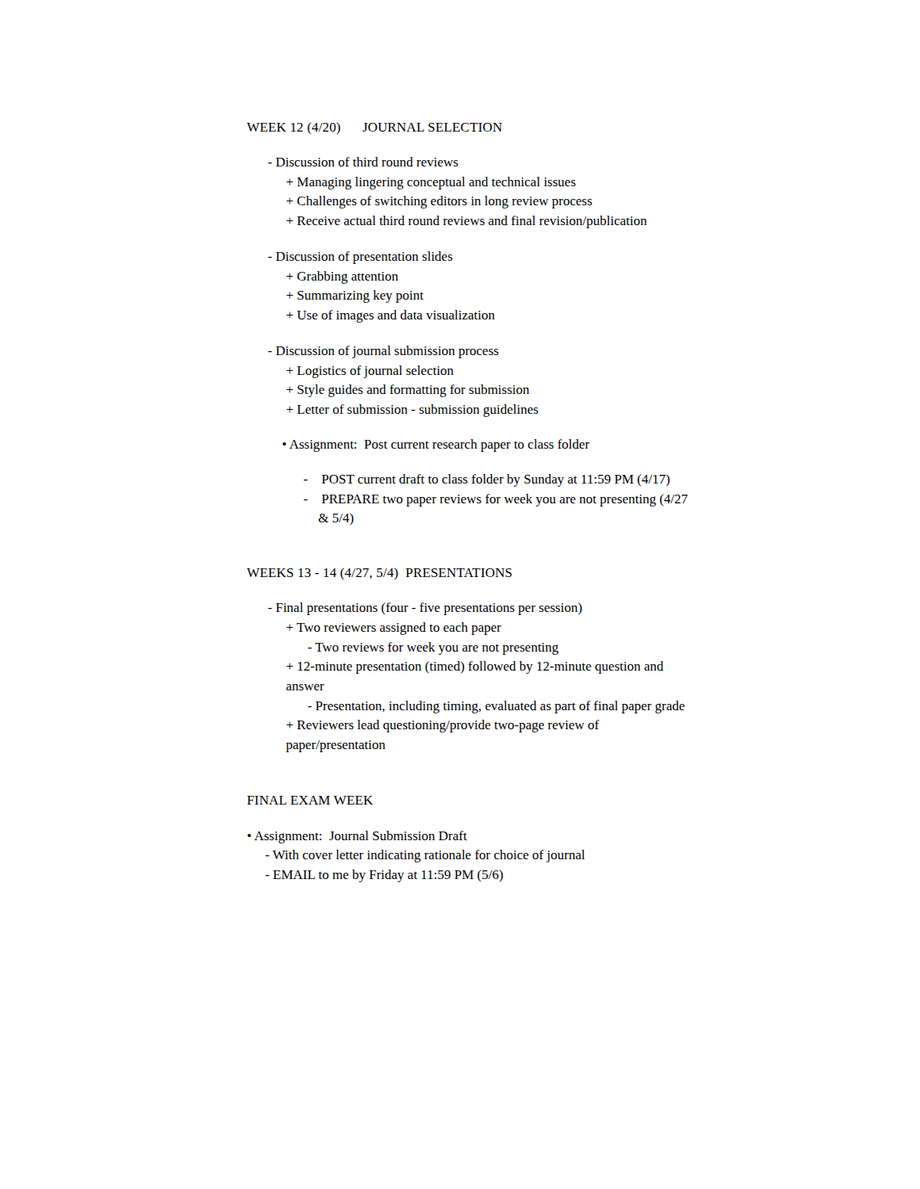WEEK 12 (4/20) JOURNAL SELECTION
- Discussion of third round reviews
+ Managing lingering conceptual and technical issues
+ Challenges of switching editors in long review process
+ Receive actual third round reviews and final revision/publication
- Discussion of presentation slides
+ Grabbing attention
+ Summarizing key point
+ Use of images and data visualization
- Discussion of journal submission process
+ Logistics of journal selection
+ Style guides and formatting for submission
+ Letter of submission - submission guidelines
• Assignment: Post current research paper to class folder
- POST current draft to class folder by Sunday at 11:59 PM (4/17)
- PREPARE two paper reviews for week you are not presenting (4/27 & 5/4)
WEEKS 13 - 14 (4/27, 5/4) PRESENTATIONS
- Final presentations (four - five presentations per session)
+ Two reviewers assigned to each paper
- Two reviews for week you are not presenting
+ 12-minute presentation (timed) followed by 12-minute question and answer
- Presentation, including timing, evaluated as part of final paper grade
+ Reviewers lead questioning/provide two-page review of paper/presentation
FINAL EXAM WEEK
• Assignment: Journal Submission Draft
- With cover letter indicating rationale for choice of journal
- EMAIL to me by Friday at 11:59 PM (5/6)